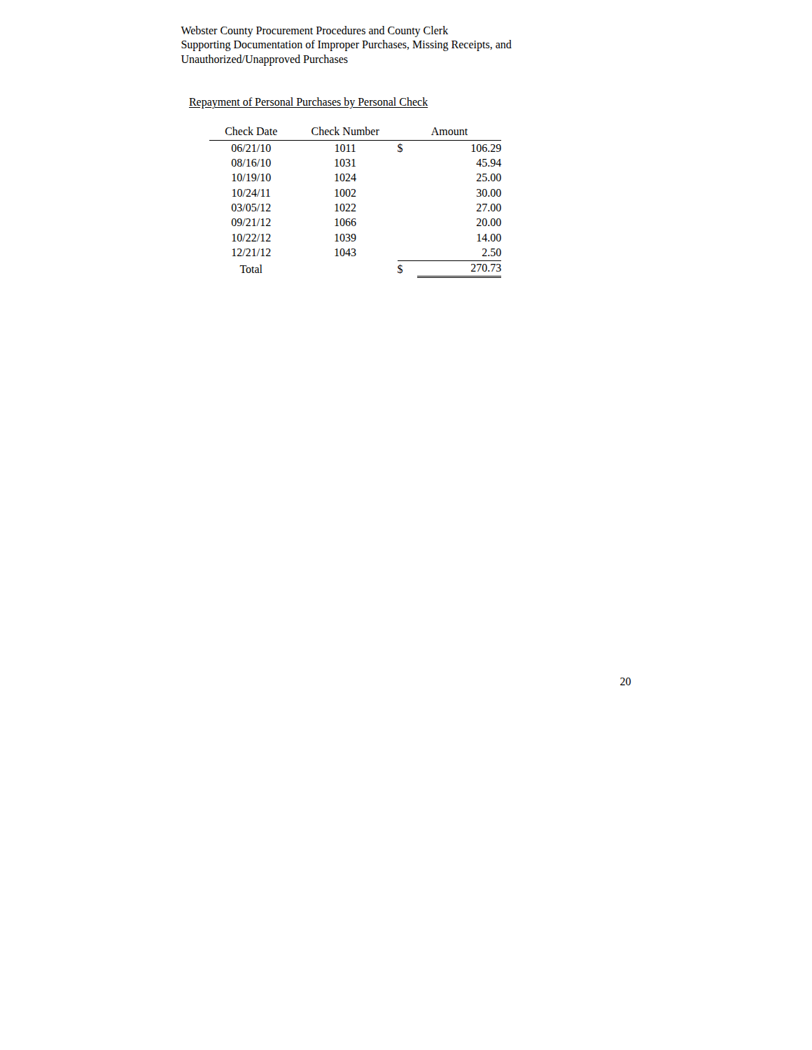Webster County Procurement Procedures and County Clerk
Supporting Documentation of Improper Purchases, Missing Receipts, and Unauthorized/Unapproved Purchases
Repayment of Personal Purchases by Personal Check
| Check Date | Check Number | Amount |
| --- | --- | --- |
| 06/21/10 | 1011 | $ | 106.29 |
| 08/16/10 | 1031 | | 45.94 |
| 10/19/10 | 1024 | | 25.00 |
| 10/24/11 | 1002 | | 30.00 |
| 03/05/12 | 1022 | | 27.00 |
| 09/21/12 | 1066 | | 20.00 |
| 10/22/12 | 1039 | | 14.00 |
| 12/21/12 | 1043 | | 2.50 |
| Total | | $ | 270.73 |
20